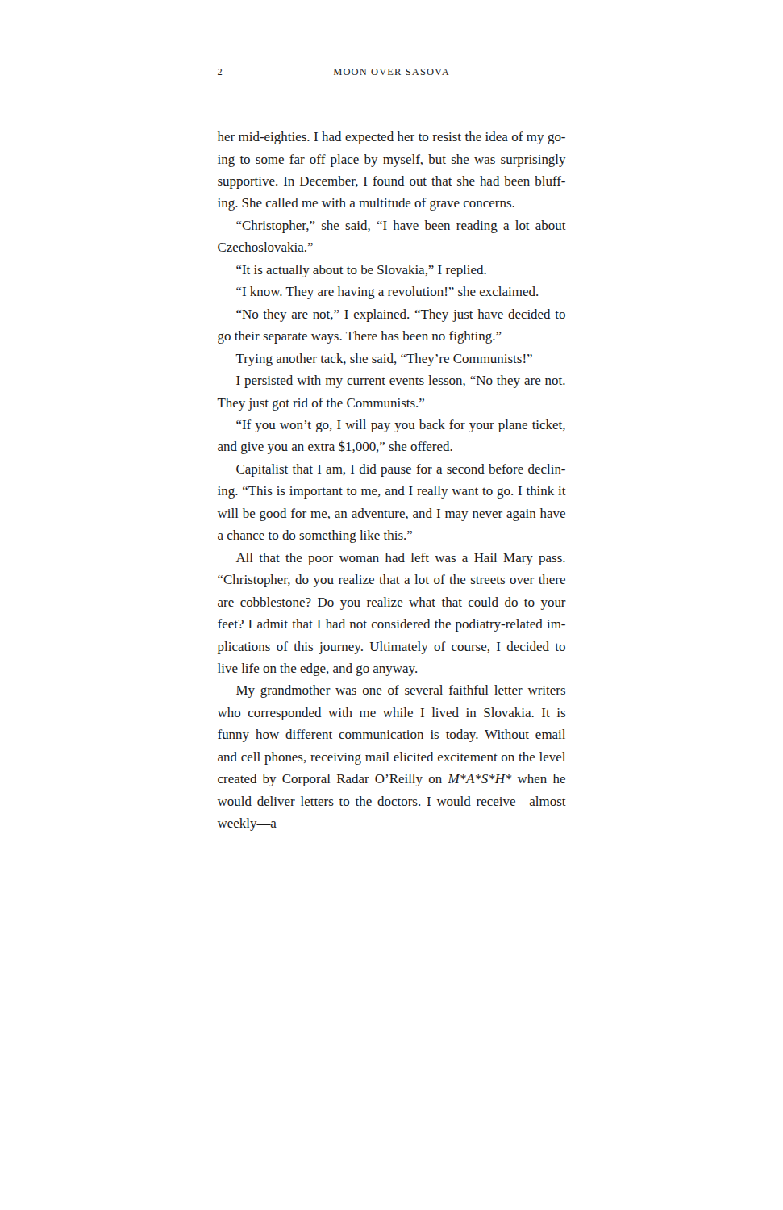2 Moon over Sasova
her mid-eighties. I had expected her to resist the idea of my going to some far off place by myself, but she was surprisingly supportive. In December, I found out that she had been bluffing. She called me with a multitude of grave concerns.
“Christopher,” she said, “I have been reading a lot about Czechoslovakia.”
“It is actually about to be Slovakia,” I replied.
“I know. They are having a revolution!” she exclaimed.
“No they are not,” I explained. “They just have decided to go their separate ways. There has been no fighting.”
Trying another tack, she said, “They’re Communists!”
I persisted with my current events lesson, “No they are not. They just got rid of the Communists.”
“If you won’t go, I will pay you back for your plane ticket, and give you an extra $1,000,” she offered.
Capitalist that I am, I did pause for a second before declining. “This is important to me, and I really want to go. I think it will be good for me, an adventure, and I may never again have a chance to do something like this.”
All that the poor woman had left was a Hail Mary pass. “Christopher, do you realize that a lot of the streets over there are cobblestone? Do you realize what that could do to your feet? I admit that I had not considered the podiatry-related implications of this journey. Ultimately of course, I decided to live life on the edge, and go anyway.
My grandmother was one of several faithful letter writers who corresponded with me while I lived in Slovakia. It is funny how different communication is today. Without email and cell phones, receiving mail elicited excitement on the level created by Corporal Radar O’Reilly on M*A*S*H* when he would deliver letters to the doctors. I would receive—almost weekly—a